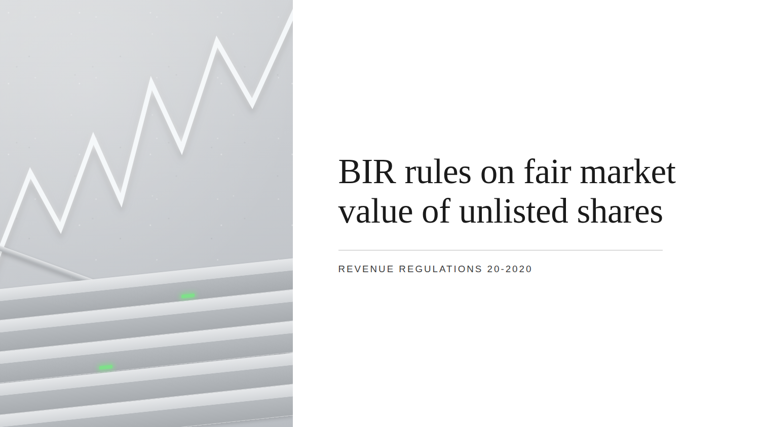BIR rules on fair market value of unlisted shares
Revenue Regulations 20-2020